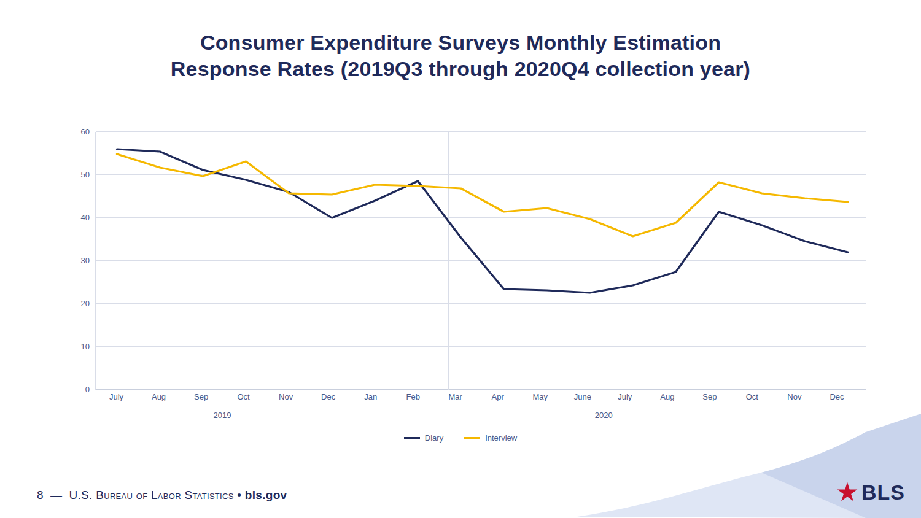Consumer Expenditure Surveys Monthly Estimation
Response Rates (2019Q3 through 2020Q4 collection year)
60
50
40
30
20
10
0
July Aug Sep Oct Nov Dec Jan Feb Mar Apr May June July Aug Sep Oct Nov Dec
2019 2020
Diary
Interview
8 — U.S. Bureau of Labor Statistics • bls.gov
BLS